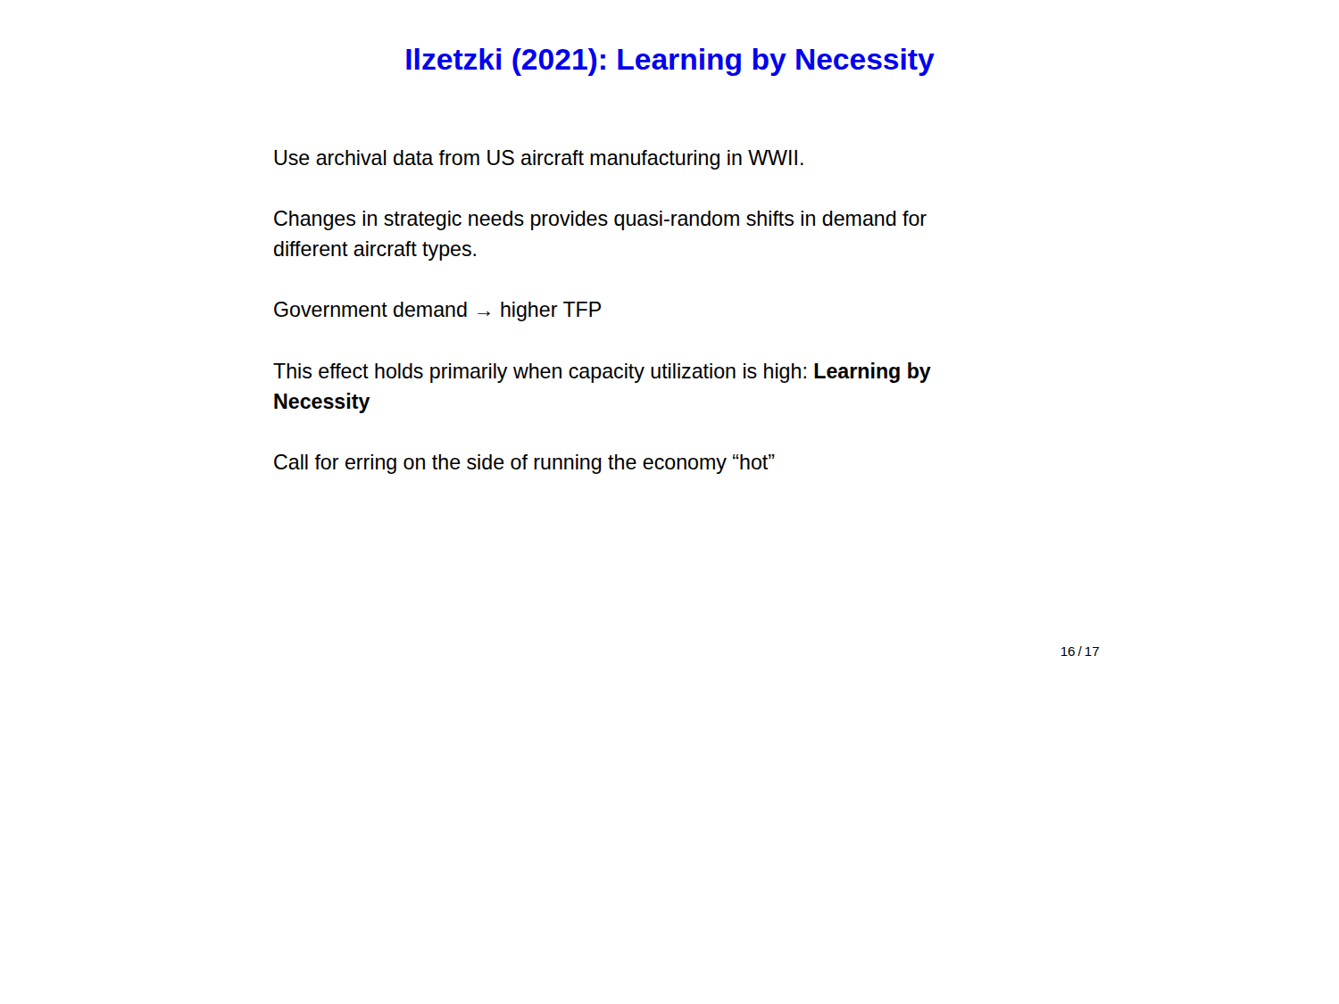Ilzetzki (2021): Learning by Necessity
Use archival data from US aircraft manufacturing in WWII.
Changes in strategic needs provides quasi-random shifts in demand for different aircraft types.
Government demand → higher TFP
This effect holds primarily when capacity utilization is high: Learning by Necessity
Call for erring on the side of running the economy “hot”
16 / 17